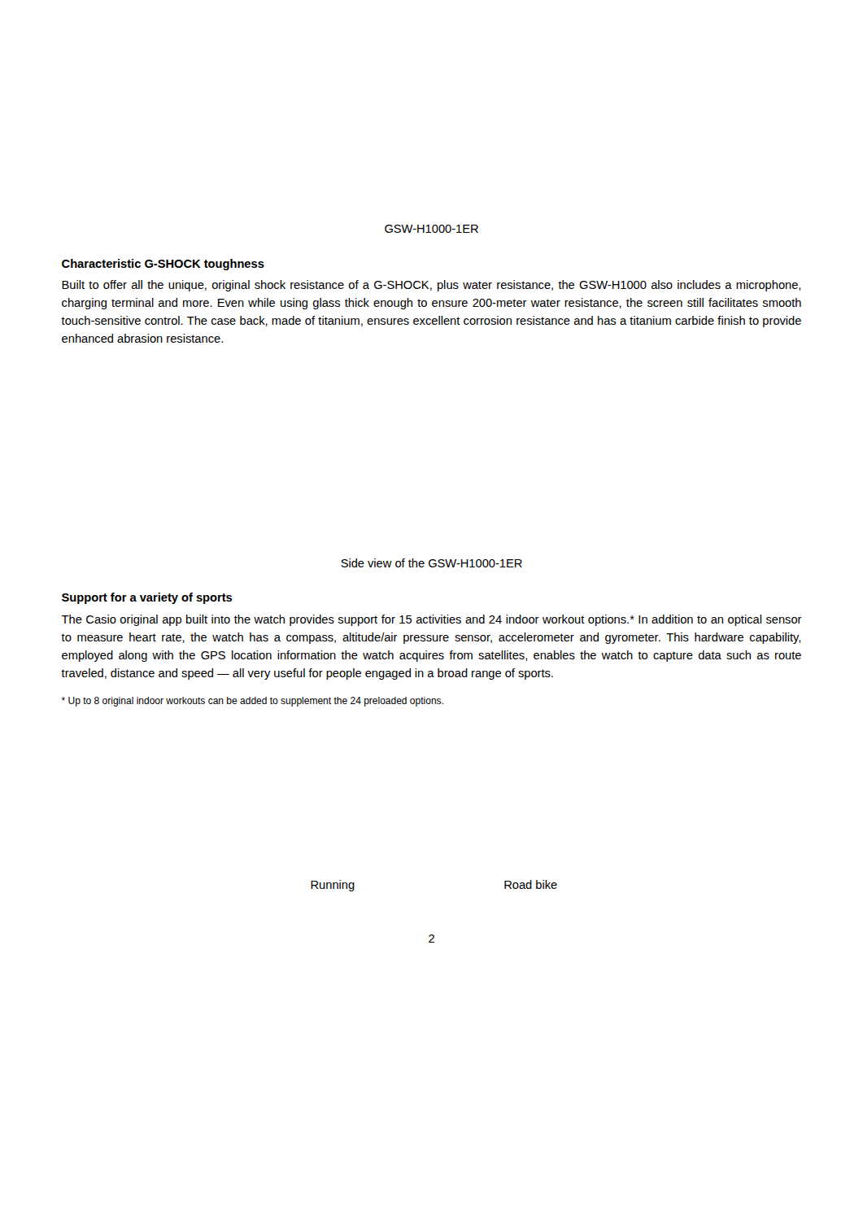GSW-H1000-1ER
Characteristic G-SHOCK toughness
Built to offer all the unique, original shock resistance of a G-SHOCK, plus water resistance, the GSW-H1000 also includes a microphone, charging terminal and more. Even while using glass thick enough to ensure 200-meter water resistance, the screen still facilitates smooth touch-sensitive control. The case back, made of titanium, ensures excellent corrosion resistance and has a titanium carbide finish to provide enhanced abrasion resistance.
Side view of the GSW-H1000-1ER
Support for a variety of sports
The Casio original app built into the watch provides support for 15 activities and 24 indoor workout options.* In addition to an optical sensor to measure heart rate, the watch has a compass, altitude/air pressure sensor, accelerometer and gyrometer. This hardware capability, employed along with the GPS location information the watch acquires from satellites, enables the watch to capture data such as route traveled, distance and speed — all very useful for people engaged in a broad range of sports.
* Up to 8 original indoor workouts can be added to supplement the 24 preloaded options.
Running
Road bike
2